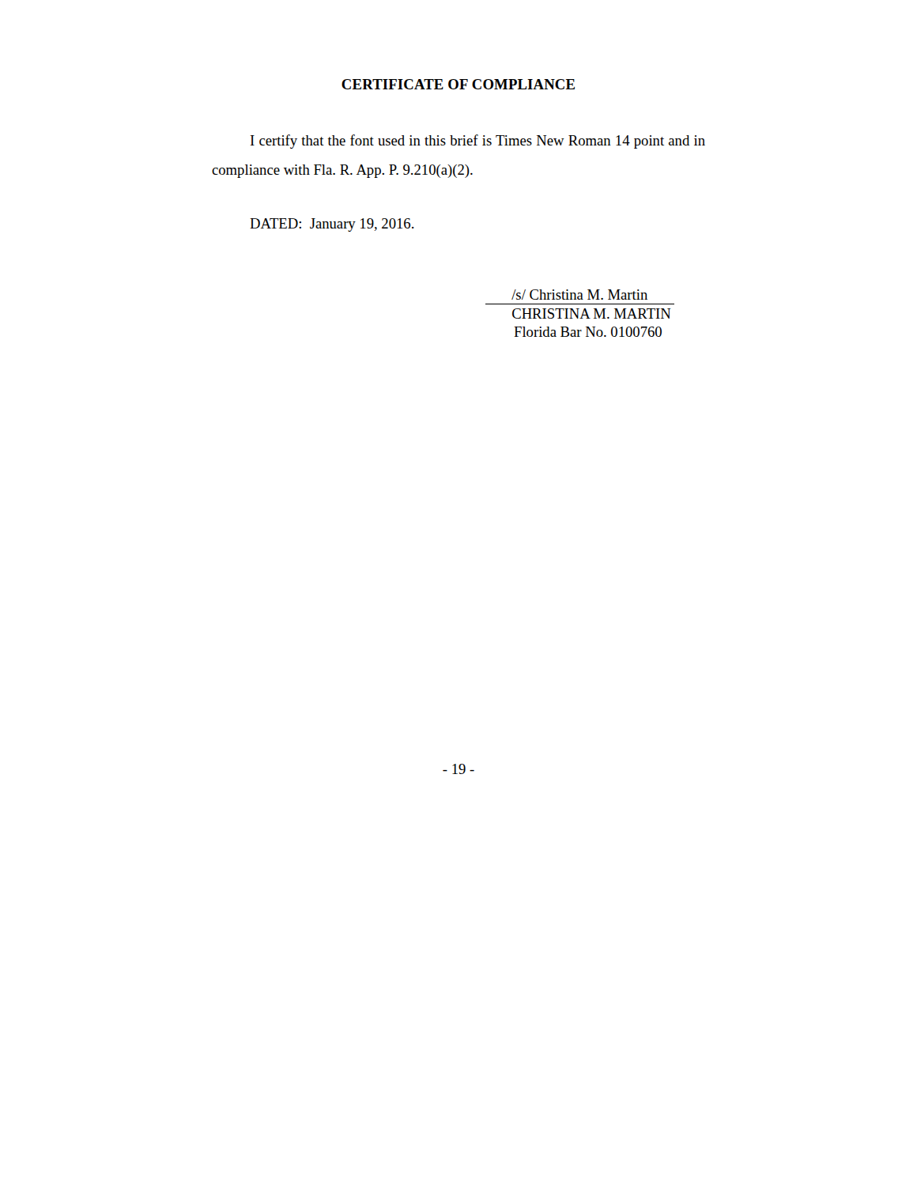CERTIFICATE OF COMPLIANCE
I certify that the font used in this brief is Times New Roman 14 point and in compliance with Fla. R. App. P. 9.210(a)(2).
DATED: January 19, 2016.
/s/ Christina M. Martin CHRISTINA M. MARTIN Florida Bar No. 0100760
- 19 -